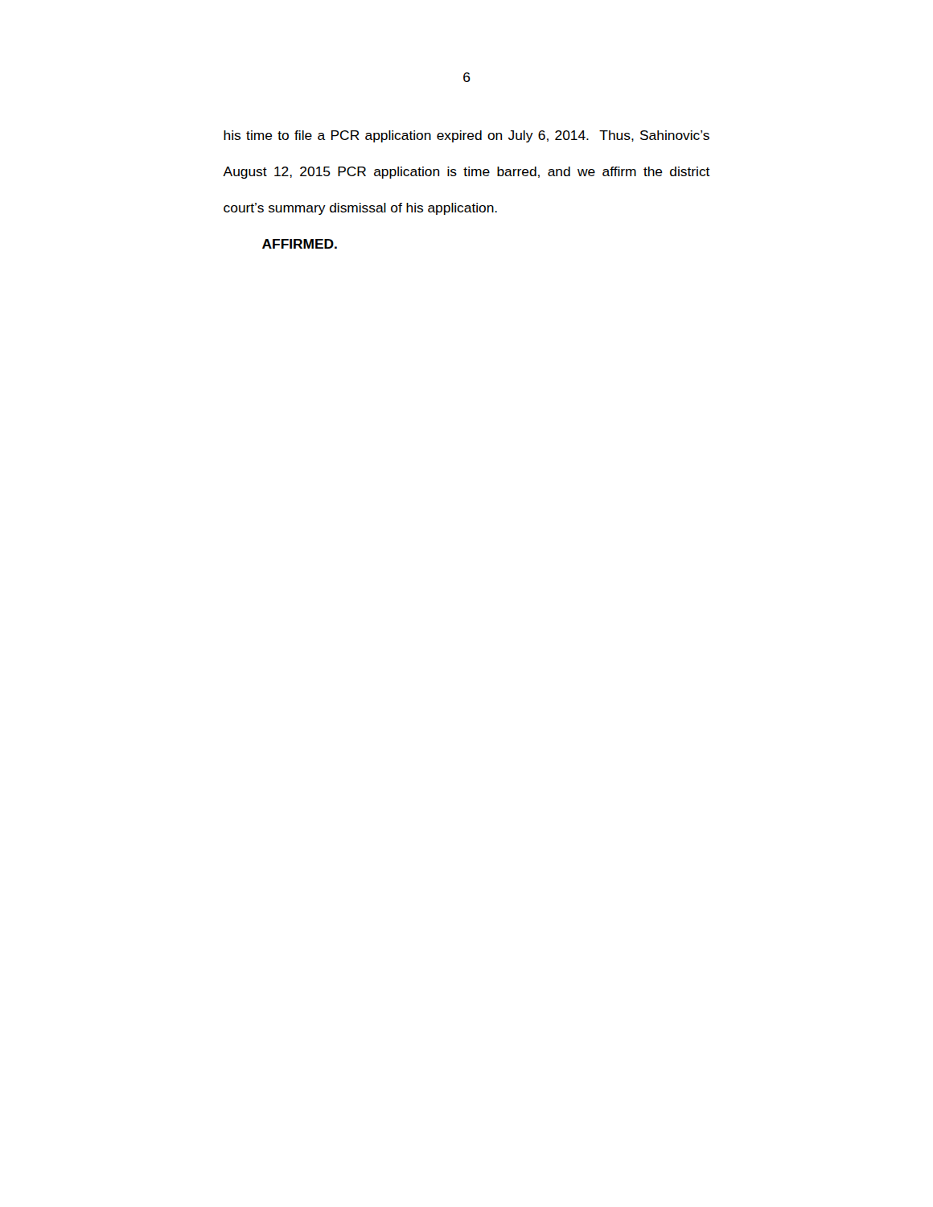6
his time to file a PCR application expired on July 6, 2014. Thus, Sahinovic’s August 12, 2015 PCR application is time barred, and we affirm the district court’s summary dismissal of his application.
AFFIRMED.